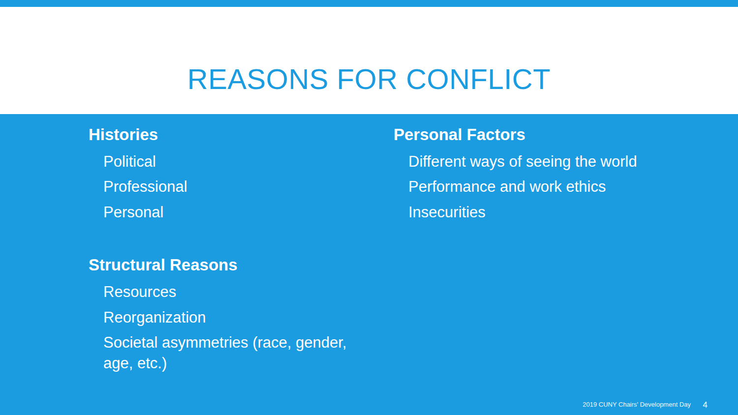REASONS FOR CONFLICT
Histories
Political
Professional
Personal
Structural Reasons
Resources
Reorganization
Societal asymmetries (race, gender, age, etc.)
Personal Factors
Different ways of seeing the world
Performance and work ethics
Insecurities
2019 CUNY Chairs' Development Day
4